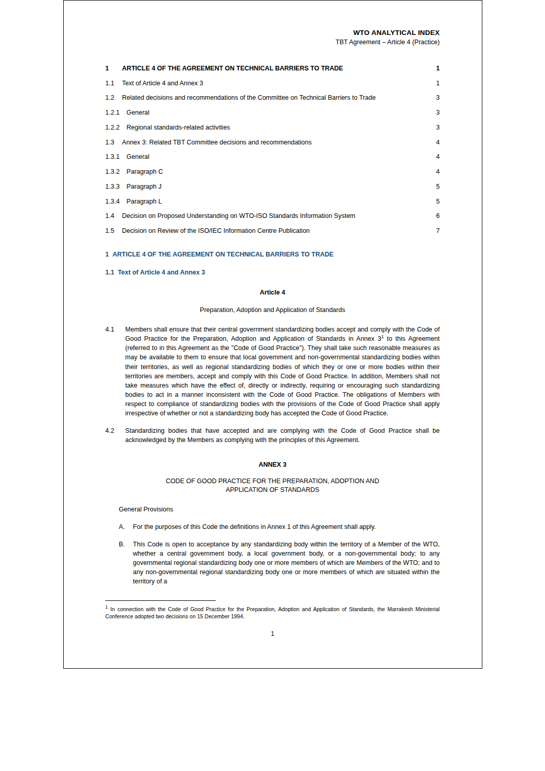WTO ANALYTICAL INDEX
TBT Agreement – Article 4 (Practice)
1 ARTICLE 4 OF THE AGREEMENT ON TECHNICAL BARRIERS TO TRADE 1
1.1 Text of Article 4 and Annex 3 1
1.2 Related decisions and recommendations of the Committee on Technical Barriers to Trade 3
1.2.1 General 3
1.2.2 Regional standards-related activities 3
1.3 Annex 3: Related TBT Committee decisions and recommendations 4
1.3.1 General 4
1.3.2 Paragraph C 4
1.3.3 Paragraph J 5
1.3.4 Paragraph L 5
1.4 Decision on Proposed Understanding on WTO-ISO Standards Information System 6
1.5 Decision on Review of the ISO/IEC Information Centre Publication 7
1 ARTICLE 4 OF THE AGREEMENT ON TECHNICAL BARRIERS TO TRADE
1.1 Text of Article 4 and Annex 3
Article 4
Preparation, Adoption and Application of Standards
4.1 Members shall ensure that their central government standardizing bodies accept and comply with the Code of Good Practice for the Preparation, Adoption and Application of Standards in Annex 31 to this Agreement (referred to in this Agreement as the "Code of Good Practice"). They shall take such reasonable measures as may be available to them to ensure that local government and non-governmental standardizing bodies within their territories, as well as regional standardizing bodies of which they or one or more bodies within their territories are members, accept and comply with this Code of Good Practice. In addition, Members shall not take measures which have the effect of, directly or indirectly, requiring or encouraging such standardizing bodies to act in a manner inconsistent with the Code of Good Practice. The obligations of Members with respect to compliance of standardizing bodies with the provisions of the Code of Good Practice shall apply irrespective of whether or not a standardizing body has accepted the Code of Good Practice.
4.2 Standardizing bodies that have accepted and are complying with the Code of Good Practice shall be acknowledged by the Members as complying with the principles of this Agreement.
ANNEX 3
CODE OF GOOD PRACTICE FOR THE PREPARATION, ADOPTION AND
APPLICATION OF STANDARDS
General Provisions
A. For the purposes of this Code the definitions in Annex 1 of this Agreement shall apply.
B. This Code is open to acceptance by any standardizing body within the territory of a Member of the WTO, whether a central government body, a local government body, or a non-governmental body; to any governmental regional standardizing body one or more members of which are Members of the WTO; and to any non-governmental regional standardizing body one or more members of which are situated within the territory of a
1 In connection with the Code of Good Practice for the Preparation, Adoption and Application of Standards, the Marrakesh Ministerial Conference adopted two decisions on 15 December 1994.
1